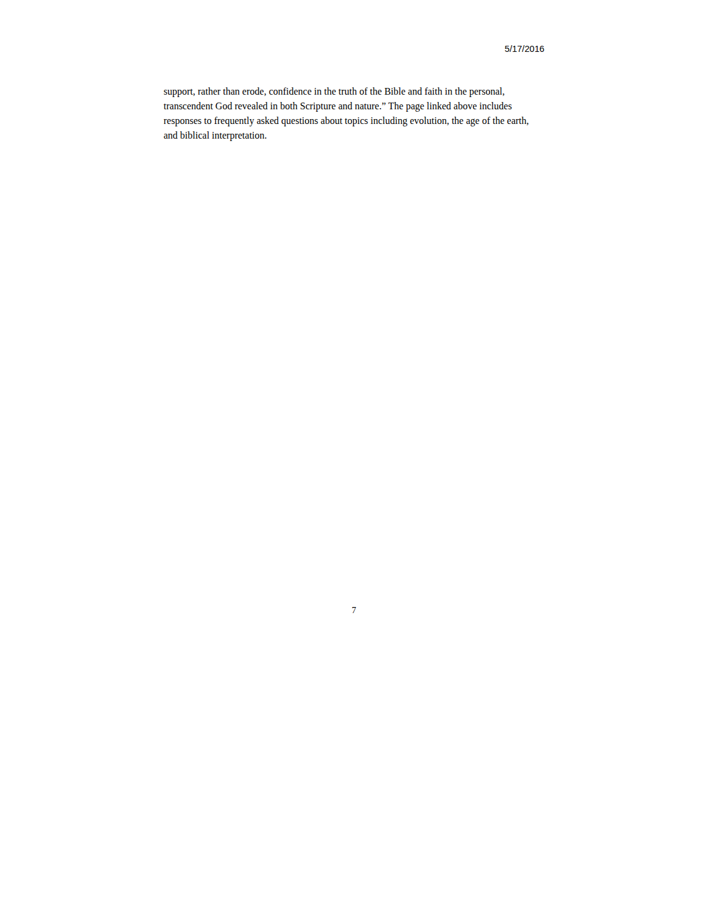5/17/2016
support, rather than erode, confidence in the truth of the Bible and faith in the personal, transcendent God revealed in both Scripture and nature.” The page linked above includes responses to frequently asked questions about topics including evolution, the age of the earth, and biblical interpretation.
7